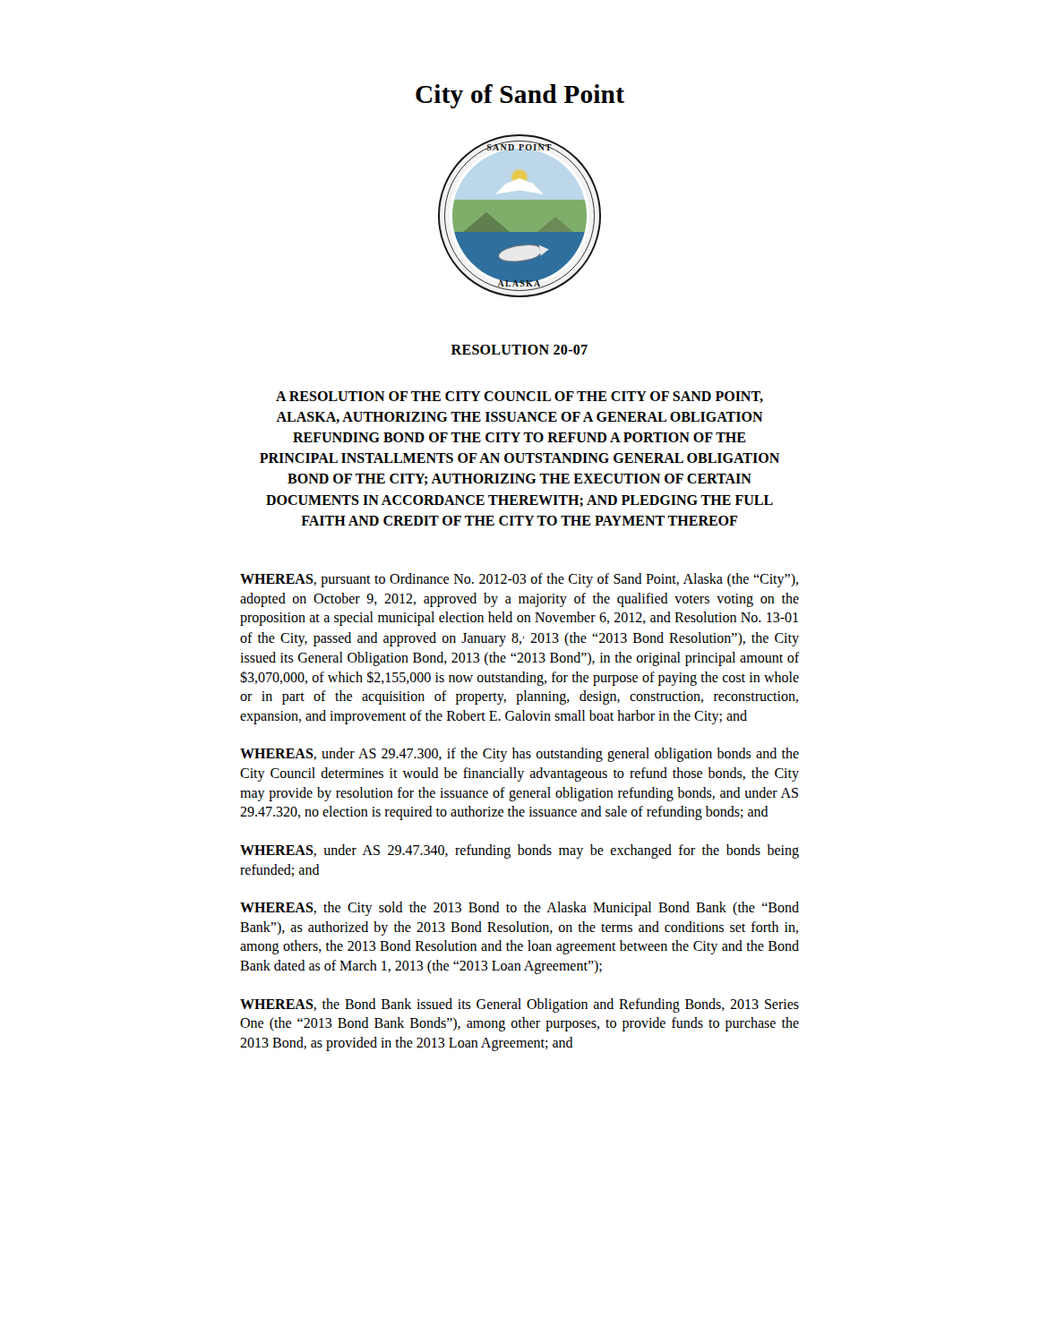City of Sand Point
SAND POINT
ALASKA
RESOLUTION 20-07
A RESOLUTION OF THE CITY COUNCIL OF THE CITY OF SAND POINT, ALASKA, AUTHORIZING THE ISSUANCE OF A GENERAL OBLIGATION REFUNDING BOND OF THE CITY TO REFUND A PORTION OF THE PRINCIPAL INSTALLMENTS OF AN OUTSTANDING GENERAL OBLIGATION BOND OF THE CITY; AUTHORIZING THE EXECUTION OF CERTAIN DOCUMENTS IN ACCORDANCE THEREWITH; AND PLEDGING THE FULL FAITH AND CREDIT OF THE CITY TO THE PAYMENT THEREOF
WHEREAS, pursuant to Ordinance No. 2012-03 of the City of Sand Point, Alaska (the “City”), adopted on October 9, 2012, approved by a majority of the qualified voters voting on the proposition at a special municipal election held on November 6, 2012, and Resolution No. 13-01 of the City, passed and approved on January 8,, 2013 (the “2013 Bond Resolution”), the City issued its General Obligation Bond, 2013 (the “2013 Bond”), in the original principal amount of $3,070,000, of which $2,155,000 is now outstanding, for the purpose of paying the cost in whole or in part of the acquisition of property, planning, design, construction, reconstruction, expansion, and improvement of the Robert E. Galovin small boat harbor in the City; and
WHEREAS, under AS 29.47.300, if the City has outstanding general obligation bonds and the City Council determines it would be financially advantageous to refund those bonds, the City may provide by resolution for the issuance of general obligation refunding bonds, and under AS 29.47.320, no election is required to authorize the issuance and sale of refunding bonds; and
WHEREAS, under AS 29.47.340, refunding bonds may be exchanged for the bonds being refunded; and
WHEREAS, the City sold the 2013 Bond to the Alaska Municipal Bond Bank (the “Bond Bank”), as authorized by the 2013 Bond Resolution, on the terms and conditions set forth in, among others, the 2013 Bond Resolution and the loan agreement between the City and the Bond Bank dated as of March 1, 2013 (the “2013 Loan Agreement”);
WHEREAS, the Bond Bank issued its General Obligation and Refunding Bonds, 2013 Series One (the “2013 Bond Bank Bonds”), among other purposes, to provide funds to purchase the 2013 Bond, as provided in the 2013 Loan Agreement; and